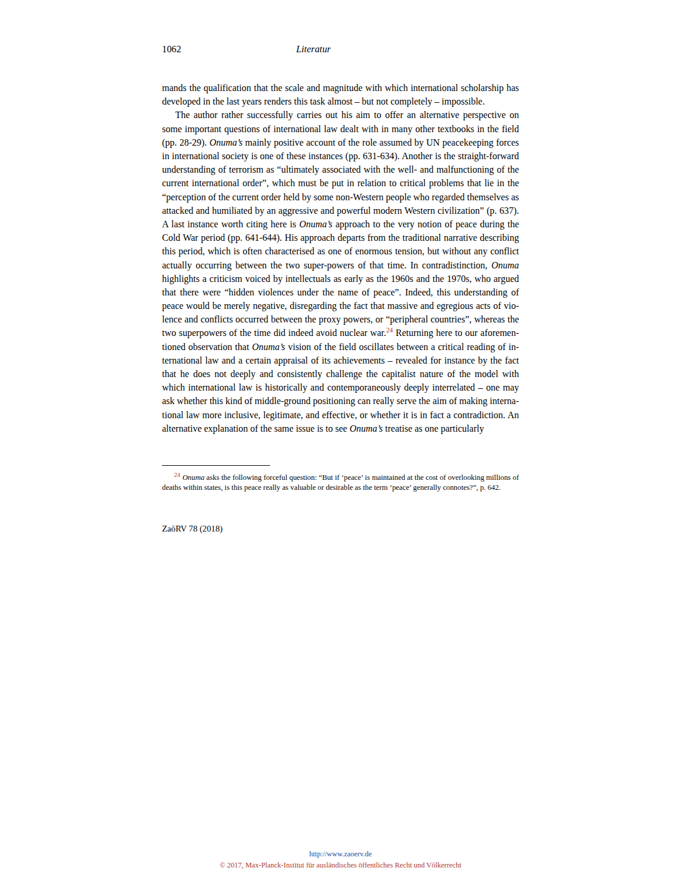1062 Literatur
mands the qualification that the scale and magnitude with which international scholarship has developed in the last years renders this task almost – but not completely – impossible.
The author rather successfully carries out his aim to offer an alternative perspective on some important questions of international law dealt with in many other textbooks in the field (pp. 28-29). Onuma’s mainly positive account of the role assumed by UN peacekeeping forces in international society is one of these instances (pp. 631-634). Another is the straight-forward understanding of terrorism as “ultimately associated with the well- and malfunctioning of the current international order”, which must be put in relation to critical problems that lie in the “perception of the current order held by some non-Western people who regarded themselves as attacked and humiliated by an aggressive and powerful modern Western civilization” (p. 637). A last instance worth citing here is Onuma’s approach to the very notion of peace during the Cold War period (pp. 641-644). His approach departs from the traditional narrative describing this period, which is often characterised as one of enormous tension, but without any conflict actually occurring between the two super-powers of that time. In contradistinction, Onuma highlights a criticism voiced by intellectuals as early as the 1960s and the 1970s, who argued that there were “hidden violences under the name of peace”. Indeed, this understanding of peace would be merely negative, disregarding the fact that massive and egregious acts of violence and conflicts occurred between the proxy powers, or “peripheral countries”, whereas the two superpowers of the time did indeed avoid nuclear war.24 Returning here to our aforementioned observation that Onuma’s vision of the field oscillates between a critical reading of international law and a certain appraisal of its achievements – revealed for instance by the fact that he does not deeply and consistently challenge the capitalist nature of the model with which international law is historically and contemporaneously deeply interrelated – one may ask whether this kind of middle-ground positioning can really serve the aim of making international law more inclusive, legitimate, and effective, or whether it is in fact a contradiction. An alternative explanation of the same issue is to see Onuma’s treatise as one particularly
24 Onuma asks the following forceful question: “But if ‘peace’ is maintained at the cost of overlooking millions of deaths within states, is this peace really as valuable or desirable as the term ‘peace’ generally connotes?”, p. 642.
ZaöRV 78 (2018)
http://www.zaoerv.de
© 2017, Max-Planck-Institut für ausländisches öffentliches Recht und Völkerrecht